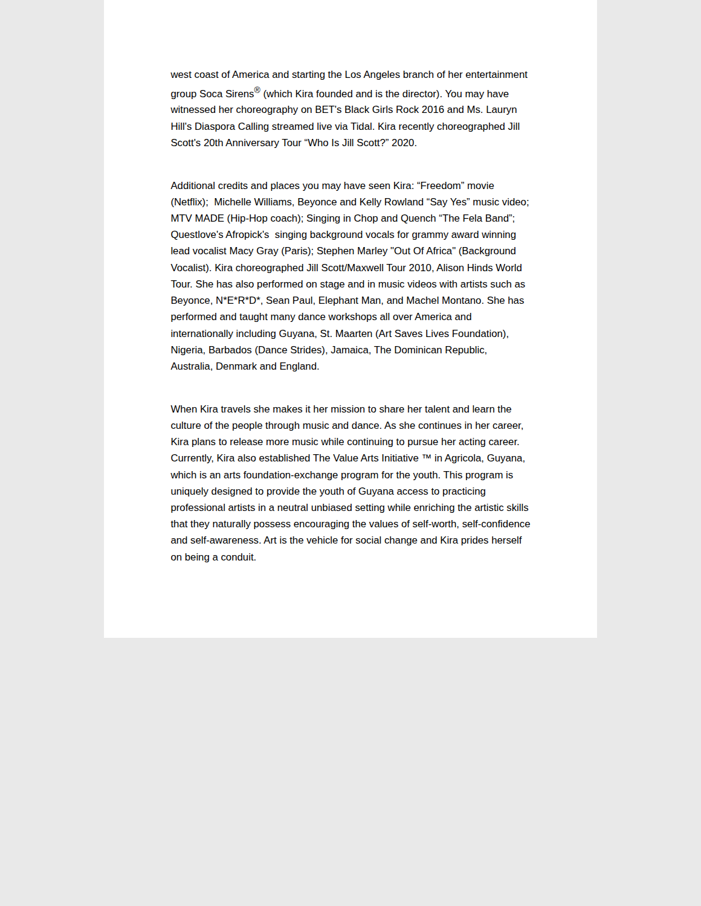west coast of America and starting the Los Angeles branch of her entertainment group Soca Sirens® (which Kira founded and is the director). You may have witnessed her choreography on BET's Black Girls Rock 2016 and Ms. Lauryn Hill's Diaspora Calling streamed live via Tidal. Kira recently choreographed Jill Scott's 20th Anniversary Tour “Who Is Jill Scott?” 2020.
Additional credits and places you may have seen Kira: “Freedom” movie (Netflix); Michelle Williams, Beyonce and Kelly Rowland “Say Yes” music video; MTV MADE (Hip-Hop coach); Singing in Chop and Quench “The Fela Band”; Questlove's Afropick's singing background vocals for grammy award winning lead vocalist Macy Gray (Paris); Stephen Marley "Out Of Africa" (Background Vocalist). Kira choreographed Jill Scott/Maxwell Tour 2010, Alison Hinds World Tour. She has also performed on stage and in music videos with artists such as Beyonce, N*E*R*D*, Sean Paul, Elephant Man, and Machel Montano. She has performed and taught many dance workshops all over America and internationally including Guyana, St. Maarten (Art Saves Lives Foundation), Nigeria, Barbados (Dance Strides), Jamaica, The Dominican Republic, Australia, Denmark and England.
When Kira travels she makes it her mission to share her talent and learn the culture of the people through music and dance. As she continues in her career, Kira plans to release more music while continuing to pursue her acting career. Currently, Kira also established The Value Arts Initiative ™ in Agricola, Guyana, which is an arts foundation-exchange program for the youth. This program is uniquely designed to provide the youth of Guyana access to practicing professional artists in a neutral unbiased setting while enriching the artistic skills that they naturally possess encouraging the values of self-worth, self-confidence and self-awareness. Art is the vehicle for social change and Kira prides herself on being a conduit.